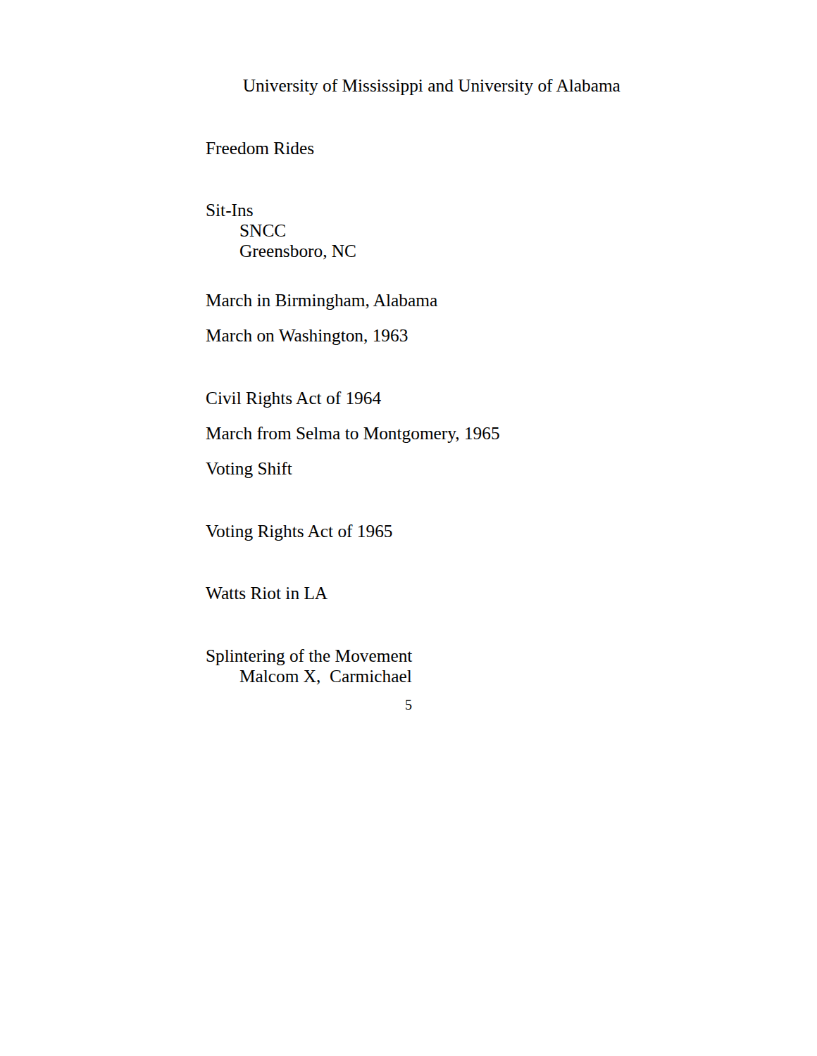University of Mississippi and University of Alabama
Freedom Rides
Sit-Ins
SNCC
Greensboro, NC
March in Birmingham, Alabama
March on Washington, 1963
Civil Rights Act of 1964
March from Selma to Montgomery, 1965
Voting Shift
Voting Rights Act of 1965
Watts Riot in LA
Splintering of the Movement
Malcom X, Carmichael
5